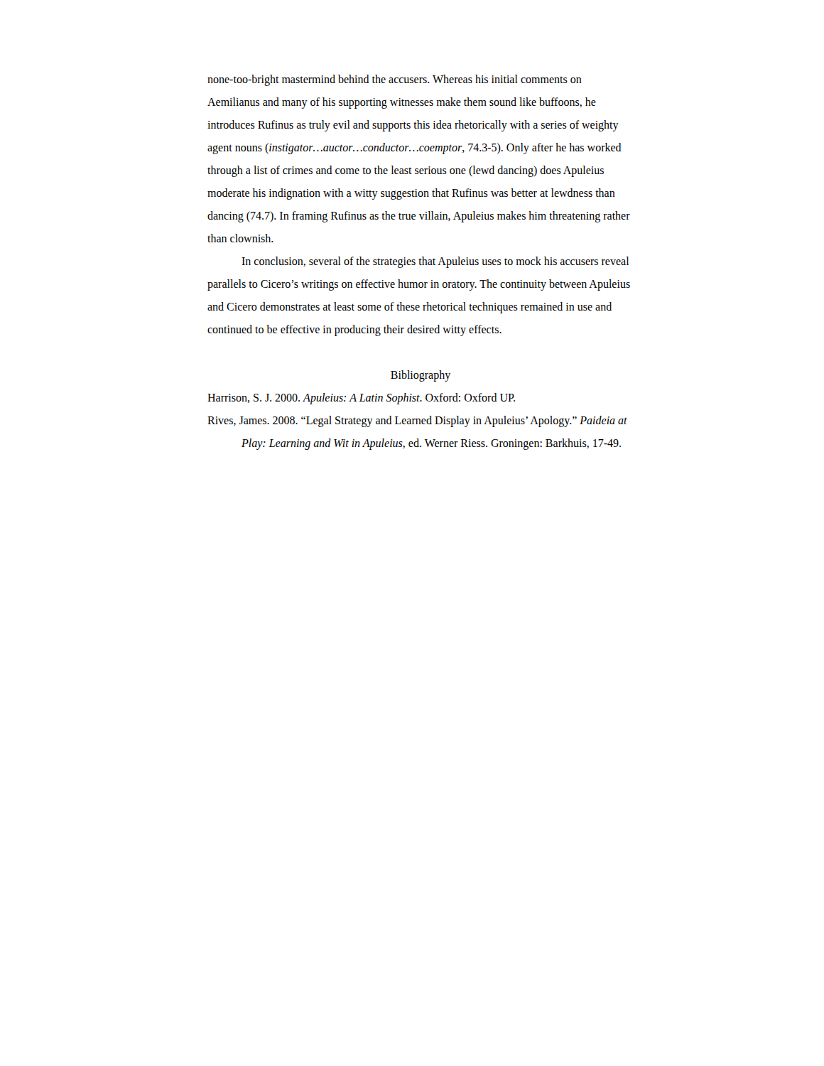none-too-bright mastermind behind the accusers. Whereas his initial comments on Aemilianus and many of his supporting witnesses make them sound like buffoons, he introduces Rufinus as truly evil and supports this idea rhetorically with a series of weighty agent nouns (instigator…auctor…conductor…coemptor, 74.3-5). Only after he has worked through a list of crimes and come to the least serious one (lewd dancing) does Apuleius moderate his indignation with a witty suggestion that Rufinus was better at lewdness than dancing (74.7). In framing Rufinus as the true villain, Apuleius makes him threatening rather than clownish.
In conclusion, several of the strategies that Apuleius uses to mock his accusers reveal parallels to Cicero’s writings on effective humor in oratory. The continuity between Apuleius and Cicero demonstrates at least some of these rhetorical techniques remained in use and continued to be effective in producing their desired witty effects.
Bibliography
Harrison, S. J. 2000. Apuleius: A Latin Sophist. Oxford: Oxford UP.
Rives, James. 2008. “Legal Strategy and Learned Display in Apuleius’ Apology.” Paideia at Play: Learning and Wit in Apuleius, ed. Werner Riess. Groningen: Barkhuis, 17-49.